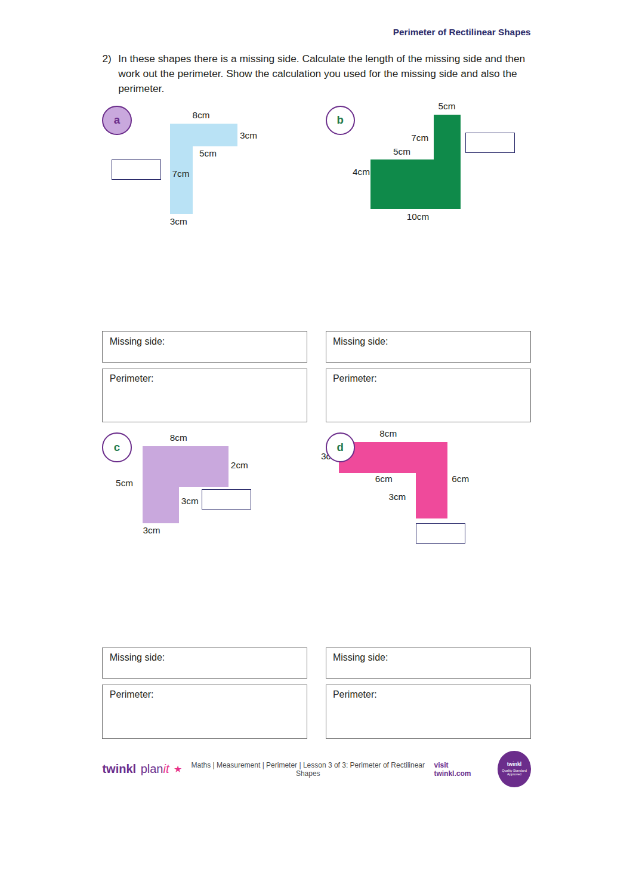Perimeter of Rectilinear Shapes
2)
In these shapes there is a missing side. Calculate the length of the missing side and then work out the perimeter. Show the calculation you used for the missing side and also the perimeter.
a
8cm
3cm
5cm
7cm
3cm
Missing side:
Perimeter:
b
5cm
7cm
5cm
4cm
10cm
Missing side:
Perimeter:
c
8cm
2cm
5cm
3cm
3cm
Missing side:
Perimeter:
d
8cm
3cm
6cm
6cm
3cm
Missing side:
Perimeter:
twinkl planit ★
Maths | Measurement | Perimeter | Lesson 3 of 3: Perimeter of Rectilinear Shapes
visit twinkl.com
twinkl
Quality Standard
Approved